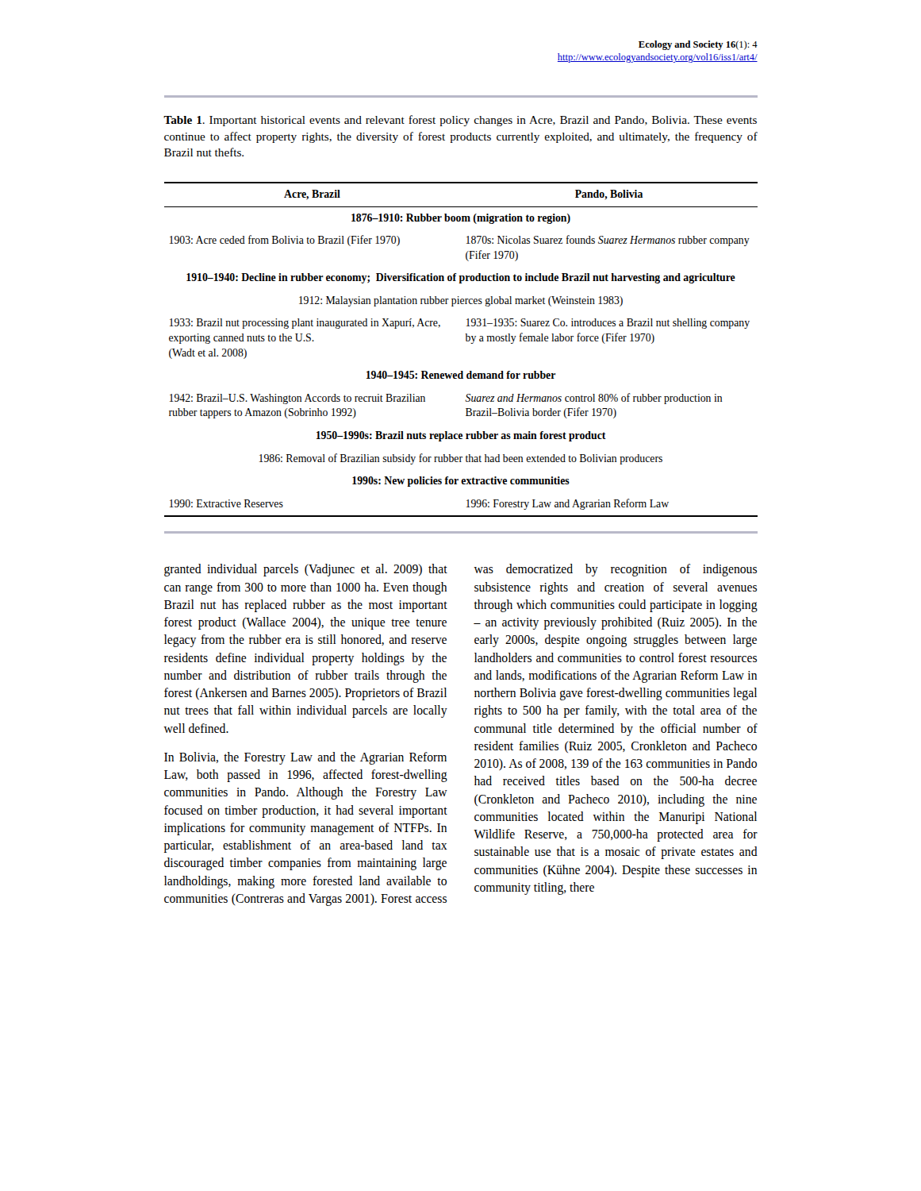Ecology and Society 16(1): 4
http://www.ecologyandsociety.org/vol16/iss1/art4/
Table 1. Important historical events and relevant forest policy changes in Acre, Brazil and Pando, Bolivia. These events continue to affect property rights, the diversity of forest products currently exploited, and ultimately, the frequency of Brazil nut thefts.
| Acre, Brazil | Pando, Bolivia |
| 1876–1910: Rubber boom (migration to region) |
| 1903: Acre ceded from Bolivia to Brazil (Fifer 1970) | 1870s: Nicolas Suarez founds Suarez Hermanos rubber company (Fifer 1970) |
| 1910–1940: Decline in rubber economy; Diversification of production to include Brazil nut harvesting and agriculture |
| 1912: Malaysian plantation rubber pierces global market (Weinstein 1983) |
| 1933: Brazil nut processing plant inaugurated in Xapurí, Acre, exporting canned nuts to the U.S. (Wadt et al. 2008) | 1931–1935: Suarez Co. introduces a Brazil nut shelling company by a mostly female labor force (Fifer 1970) |
| 1940–1945: Renewed demand for rubber |
| 1942: Brazil–U.S. Washington Accords to recruit Brazilian rubber tappers to Amazon (Sobrinho 1992) | Suarez and Hermanos control 80% of rubber production in Brazil–Bolivia border (Fifer 1970) |
| 1950–1990s: Brazil nuts replace rubber as main forest product |
| 1986: Removal of Brazilian subsidy for rubber that had been extended to Bolivian producers |
| 1990s: New policies for extractive communities |
| 1990: Extractive Reserves | 1996: Forestry Law and Agrarian Reform Law |
granted individual parcels (Vadjunec et al. 2009) that can range from 300 to more than 1000 ha. Even though Brazil nut has replaced rubber as the most important forest product (Wallace 2004), the unique tree tenure legacy from the rubber era is still honored, and reserve residents define individual property holdings by the number and distribution of rubber trails through the forest (Ankersen and Barnes 2005). Proprietors of Brazil nut trees that fall within individual parcels are locally well defined.
In Bolivia, the Forestry Law and the Agrarian Reform Law, both passed in 1996, affected forest-dwelling communities in Pando. Although the Forestry Law focused on timber production, it had several important implications for community management of NTFPs. In particular, establishment of an area-based land tax discouraged timber companies from maintaining large landholdings, making more forested land available to communities (Contreras and Vargas 2001). Forest access was democratized by recognition of indigenous subsistence rights and creation of several avenues through which communities could participate in logging – an activity previously prohibited (Ruiz 2005). In the early 2000s, despite ongoing struggles between large landholders and communities to control forest resources and lands, modifications of the Agrarian Reform Law in northern Bolivia gave forest-dwelling communities legal rights to 500 ha per family, with the total area of the communal title determined by the official number of resident families (Ruiz 2005, Cronkleton and Pacheco 2010). As of 2008, 139 of the 163 communities in Pando had received titles based on the 500-ha decree (Cronkleton and Pacheco 2010), including the nine communities located within the Manuripi National Wildlife Reserve, a 750,000-ha protected area for sustainable use that is a mosaic of private estates and communities (Kühne 2004). Despite these successes in community titling, there